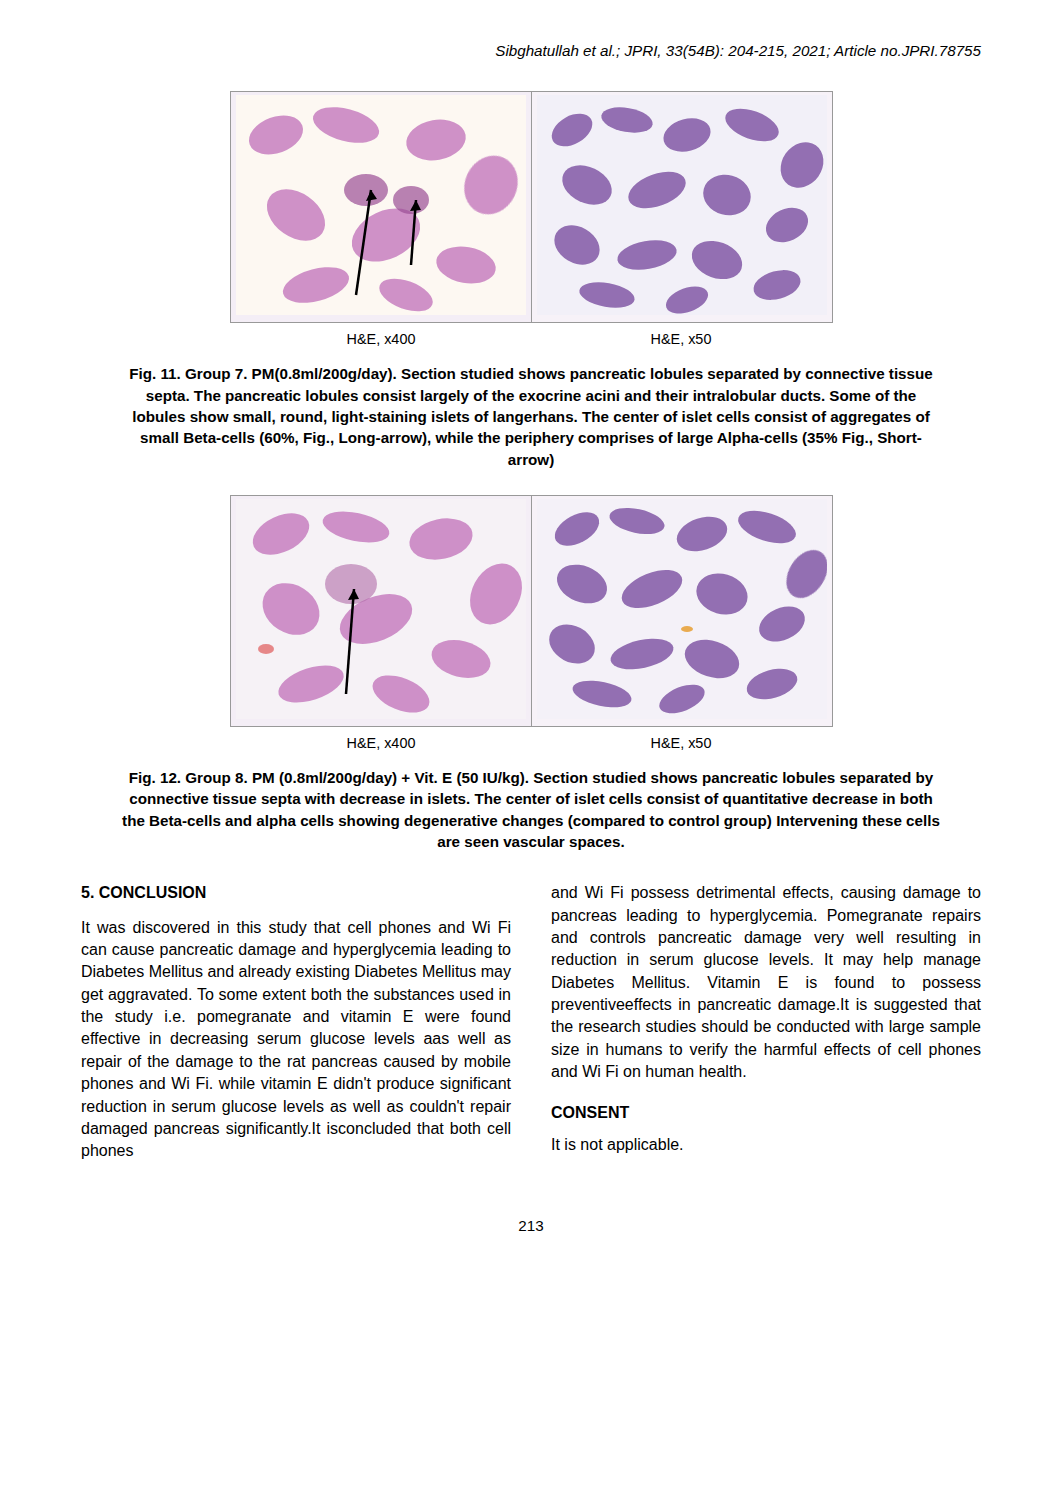Sibghatullah et al.; JPRI, 33(54B): 204-215, 2021; Article no.JPRI.78755
H&E, x400 H&E, x50
Fig. 11. Group 7. PM(0.8ml/200g/day). Section studied shows pancreatic lobules separated by connective tissue septa. The pancreatic lobules consist largely of the exocrine acini and their intralobular ducts. Some of the lobules show small, round, light-staining islets of langerhans. The center of islet cells consist of aggregates of small Beta-cells (60%, Fig., Long-arrow), while the periphery comprises of large Alpha-cells (35% Fig., Short-arrow)
H&E, x400 H&E, x50
Fig. 12. Group 8. PM (0.8ml/200g/day) + Vit. E (50 IU/kg). Section studied shows pancreatic lobules separated by connective tissue septa with decrease in islets. The center of islet cells consist of quantitative decrease in both the Beta-cells and alpha cells showing degenerative changes (compared to control group) Intervening these cells are seen vascular spaces.
5. CONCLUSION
It was discovered in this study that cell phones and Wi Fi can cause pancreatic damage and hyperglycemia leading to Diabetes Mellitus and already existing Diabetes Mellitus may get aggravated. To some extent both the substances used in the study i.e. pomegranate and vitamin E were found effective in decreasing serum glucose levels aas well as repair of the damage to the rat pancreas caused by mobile phones and Wi Fi. while vitamin E didn't produce significant reduction in serum glucose levels as well as couldn't repair damaged pancreas significantly.It isconcluded that both cell phones
and Wi Fi possess detrimental effects, causing damage to pancreas leading to hyperglycemia. Pomegranate repairs and controls pancreatic damage very well resulting in reduction in serum glucose levels. It may help manage Diabetes Mellitus. Vitamin E is found to possess preventiveeffects in pancreatic damage.It is suggested that the research studies should be conducted with large sample size in humans to verify the harmful effects of cell phones and Wi Fi on human health.
CONSENT
It is not applicable.
213